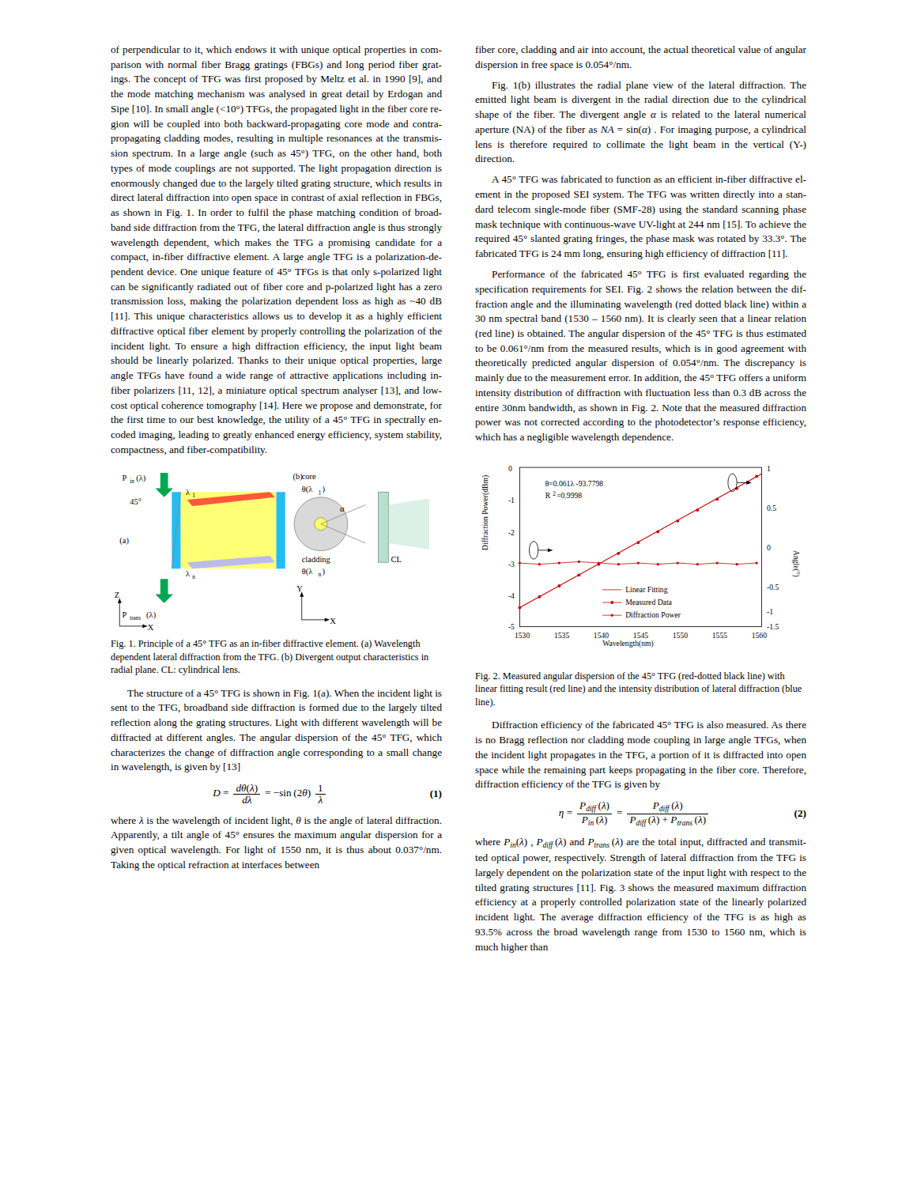of perpendicular to it, which endows it with unique optical properties in comparison with normal fiber Bragg gratings (FBGs) and long period fiber gratings. The concept of TFG was first proposed by Meltz et al. in 1990 [9], and the mode matching mechanism was analysed in great detail by Erdogan and Sipe [10]. In small angle (<10°) TFGs, the propagated light in the fiber core region will be coupled into both backward-propagating core mode and contra-propagating cladding modes, resulting in multiple resonances at the transmission spectrum. In a large angle (such as 45°) TFG, on the other hand, both types of mode couplings are not supported. The light propagation direction is enormously changed due to the largely tilted grating structure, which results in direct lateral diffraction into open space in contrast of axial reflection in FBGs, as shown in Fig. 1. In order to fulfil the phase matching condition of broadband side diffraction from the TFG, the lateral diffraction angle is thus strongly wavelength dependent, which makes the TFG a promising candidate for a compact, in-fiber diffractive element. A large angle TFG is a polarization-dependent device. One unique feature of 45° TFGs is that only s-polarized light can be significantly radiated out of fiber core and p-polarized light has a zero transmission loss, making the polarization dependent loss as high as ~40 dB [11]. This unique characteristics allows us to develop it as a highly efficient diffractive optical fiber element by properly controlling the polarization of the incident light. To ensure a high diffraction efficiency, the input light beam should be linearly polarized. Thanks to their unique optical properties, large angle TFGs have found a wide range of attractive applications including in-fiber polarizers [11, 12], a miniature optical spectrum analyser [13], and low-cost optical coherence tomography [14]. Here we propose and demonstrate, for the first time to our best knowledge, the utility of a 45° TFG in spectrally encoded imaging, leading to greatly enhanced energy efficiency, system stability, compactness, and fiber-compatibility.
Fig. 1. Principle of a 45° TFG as an in-fiber diffractive element. (a) Wavelength dependent lateral diffraction from the TFG. (b) Divergent output characteristics in radial plane. CL: cylindrical lens.
The structure of a 45° TFG is shown in Fig. 1(a). When the incident light is sent to the TFG, broadband side diffraction is formed due to the largely tilted reflection along the grating structures. Light with different wavelength will be diffracted at different angles. The angular dispersion of the 45° TFG, which characterizes the change of diffraction angle corresponding to a small change in wavelength, is given by [13]
D = dθ(λ) dλ = −sin (2θ) 1 λ (1)
where λ is the wavelength of incident light, θ is the angle of lateral diffraction. Apparently, a tilt angle of 45° ensures the maximum angular dispersion for a given optical wavelength. For light of 1550 nm, it is thus about 0.037°/nm. Taking the optical refraction at interfaces between
fiber core, cladding and air into account, the actual theoretical value of angular dispersion in free space is 0.054°/nm.
Fig. 1(b) illustrates the radial plane view of the lateral diffraction. The emitted light beam is divergent in the radial direction due to the cylindrical shape of the fiber. The divergent angle α is related to the lateral numerical aperture (NA) of the fiber as NA = sin(α) . For imaging purpose, a cylindrical lens is therefore required to collimate the light beam in the vertical (Y-) direction.
A 45° TFG was fabricated to function as an efficient in-fiber diffractive element in the proposed SEI system. The TFG was written directly into a standard telecom single-mode fiber (SMF-28) using the standard scanning phase mask technique with continuous-wave UV-light at 244 nm [15]. To achieve the required 45° slanted grating fringes, the phase mask was rotated by 33.3°. The fabricated TFG is 24 mm long, ensuring high efficiency of diffraction [11].
Performance of the fabricated 45° TFG is first evaluated regarding the specification requirements for SEI. Fig. 2 shows the relation between the diffraction angle and the illuminating wavelength (red dotted black line) within a 30 nm spectral band (1530 – 1560 nm). It is clearly seen that a linear relation (red line) is obtained. The angular dispersion of the 45° TFG is thus estimated to be 0.061°/nm from the measured results, which is in good agreement with theoretically predicted angular dispersion of 0.054°/nm. The discrepancy is mainly due to the measurement error. In addition, the 45° TFG offers a uniform intensity distribution of diffraction with fluctuation less than 0.3 dB across the entire 30nm bandwidth, as shown in Fig. 2. Note that the measured diffraction power was not corrected according to the photodetector’s response efficiency, which has a negligible wavelength dependence.
Fig. 2. Measured angular dispersion of the 45° TFG (red-dotted black line) with linear fitting result (red line) and the intensity distribution of lateral diffraction (blue line).
Diffraction efficiency of the fabricated 45° TFG is also measured. As there is no Bragg reflection nor cladding mode coupling in large angle TFGs, when the incident light propagates in the TFG, a portion of it is diffracted into open space while the remaining part keeps propagating in the fiber core. Therefore, diffraction efficiency of the TFG is given by
η = Pdiff (λ) Pin (λ) = Pdiff (λ) Pdiff (λ) + Ptrans (λ) (2)
where Pin(λ) , Pdiff (λ) and Ptrans (λ) are the total input, diffracted and transmitted optical power, respectively. Strength of lateral diffraction from the TFG is largely dependent on the polarization state of the input light with respect to the tilted grating structures [11]. Fig. 3 shows the measured maximum diffraction efficiency at a properly controlled polarization state of the linearly polarized incident light. The average diffraction efficiency of the TFG is as high as 93.5% across the broad wavelength range from 1530 to 1560 nm, which is much higher than